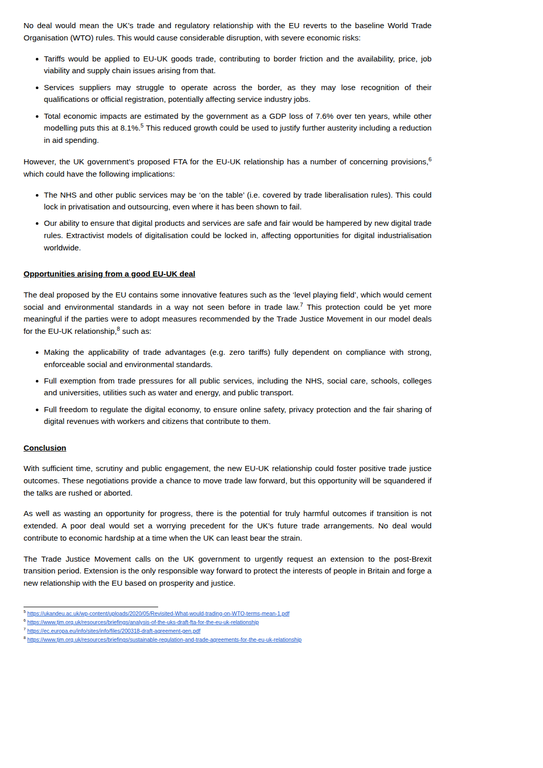No deal would mean the UK’s trade and regulatory relationship with the EU reverts to the baseline World Trade Organisation (WTO) rules. This would cause considerable disruption, with severe economic risks:
Tariffs would be applied to EU-UK goods trade, contributing to border friction and the availability, price, job viability and supply chain issues arising from that.
Services suppliers may struggle to operate across the border, as they may lose recognition of their qualifications or official registration, potentially affecting service industry jobs.
Total economic impacts are estimated by the government as a GDP loss of 7.6% over ten years, while other modelling puts this at 8.1%.5 This reduced growth could be used to justify further austerity including a reduction in aid spending.
However, the UK government’s proposed FTA for the EU-UK relationship has a number of concerning provisions,6 which could have the following implications:
The NHS and other public services may be ‘on the table’ (i.e. covered by trade liberalisation rules). This could lock in privatisation and outsourcing, even where it has been shown to fail.
Our ability to ensure that digital products and services are safe and fair would be hampered by new digital trade rules. Extractivist models of digitalisation could be locked in, affecting opportunities for digital industrialisation worldwide.
Opportunities arising from a good EU-UK deal
The deal proposed by the EU contains some innovative features such as the ‘level playing field’, which would cement social and environmental standards in a way not seen before in trade law.7 This protection could be yet more meaningful if the parties were to adopt measures recommended by the Trade Justice Movement in our model deals for the EU-UK relationship,8 such as:
Making the applicability of trade advantages (e.g. zero tariffs) fully dependent on compliance with strong, enforceable social and environmental standards.
Full exemption from trade pressures for all public services, including the NHS, social care, schools, colleges and universities, utilities such as water and energy, and public transport.
Full freedom to regulate the digital economy, to ensure online safety, privacy protection and the fair sharing of digital revenues with workers and citizens that contribute to them.
Conclusion
With sufficient time, scrutiny and public engagement, the new EU-UK relationship could foster positive trade justice outcomes. These negotiations provide a chance to move trade law forward, but this opportunity will be squandered if the talks are rushed or aborted.
As well as wasting an opportunity for progress, there is the potential for truly harmful outcomes if transition is not extended. A poor deal would set a worrying precedent for the UK’s future trade arrangements. No deal would contribute to economic hardship at a time when the UK can least bear the strain.
The Trade Justice Movement calls on the UK government to urgently request an extension to the post-Brexit transition period. Extension is the only responsible way forward to protect the interests of people in Britain and forge a new relationship with the EU based on prosperity and justice.
5 https://ukandeu.ac.uk/wp-content/uploads/2020/05/Revisited-What-would-trading-on-WTO-terms-mean-1.pdf
6 https://www.tjm.org.uk/resources/briefings/analysis-of-the-uks-draft-fta-for-the-eu-uk-relationship
7 https://ec.europa.eu/info/sites/info/files/200318-draft-agreement-gen.pdf
8 https://www.tjm.org.uk/resources/briefings/sustainable-regulation-and-trade-agreements-for-the-eu-uk-relationship